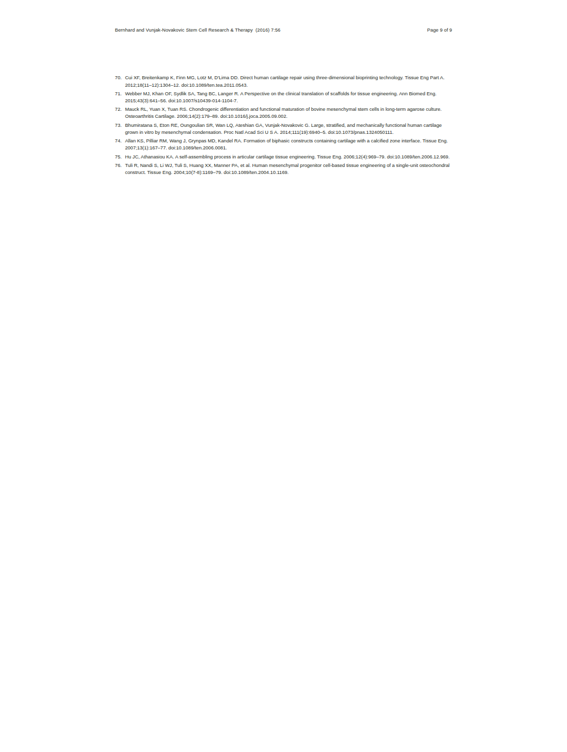Bernhard and Vunjak-Novakovic Stem Cell Research & Therapy (2016) 7:56
Page 9 of 9
70. Cui XF, Breitenkamp K, Finn MG, Lotz M, D'Lima DD. Direct human cartilage repair using three-dimensional bioprinting technology. Tissue Eng Part A. 2012;18(11–12):1304–12. doi:10.1089/ten.tea.2011.0543.
71. Webber MJ, Khan OF, Sydlik SA, Tang BC, Langer R. A Perspective on the clinical translation of scaffolds for tissue engineering. Ann Biomed Eng. 2015;43(3):641–56. doi:10.1007/s10439-014-1104-7.
72. Mauck RL, Yuan X, Tuan RS. Chondrogenic differentiation and functional maturation of bovine mesenchymal stem cells in long-term agarose culture. Osteoarthritis Cartilage. 2006;14(2):179–89. doi:10.1016/j.joca.2005.09.002.
73. Bhumiratana S, Eton RE, Oungoulian SR, Wan LQ, Ateshian GA, Vunjak-Novakovic G. Large, stratified, and mechanically functional human cartilage grown in vitro by mesenchymal condensation. Proc Natl Acad Sci U S A. 2014;111(19):6940–5. doi:10.1073/pnas.1324050111.
74. Allan KS, Pilliar RM, Wang J, Grynpas MD, Kandel RA. Formation of biphasic constructs containing cartilage with a calcified zone interface. Tissue Eng. 2007;13(1):167–77. doi:10.1089/ten.2006.0081.
75. Hu JC, Athanasiou KA. A self-assembling process in articular cartilage tissue engineering. Tissue Eng. 2006;12(4):969–79. doi:10.1089/ten.2006.12.969.
76. Tuli R, Nandi S, Li WJ, Tuli S, Huang XX, Manner PA, et al. Human mesenchymal progenitor cell-based tissue engineering of a single-unit osteochondral construct. Tissue Eng. 2004;10(7-8):1169–79. doi:10.1089/ten.2004.10.1169.